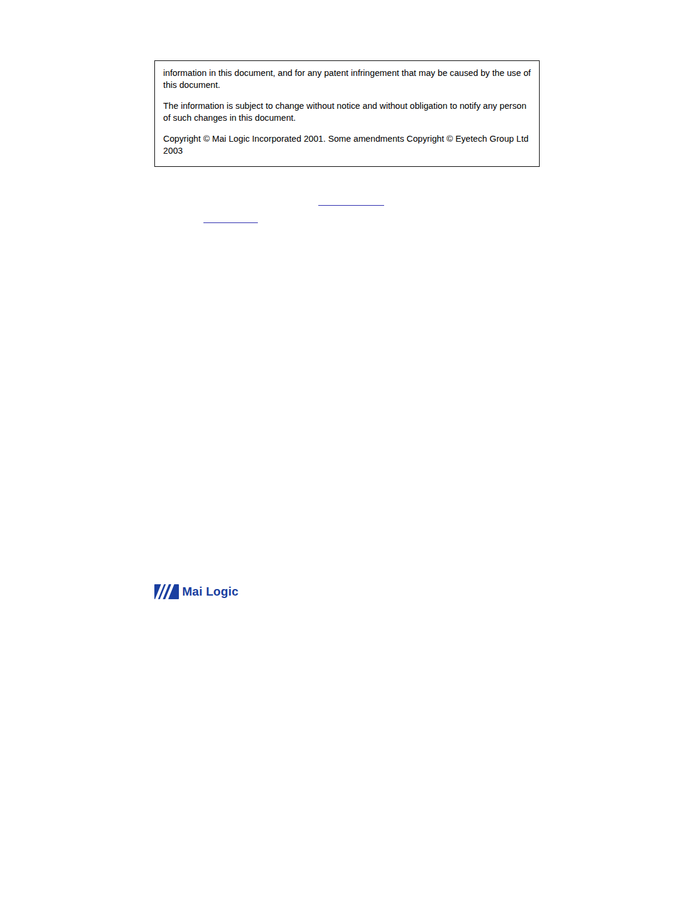information in this document, and for any patent infringement that may be caused by the use of this document.
The information is subject to change without notice and without obligation to notify any person of such changes in this document.
Copyright © Mai Logic Incorporated 2001. Some amendments Copyright © Eyetech Group Ltd 2003
Mai Logic